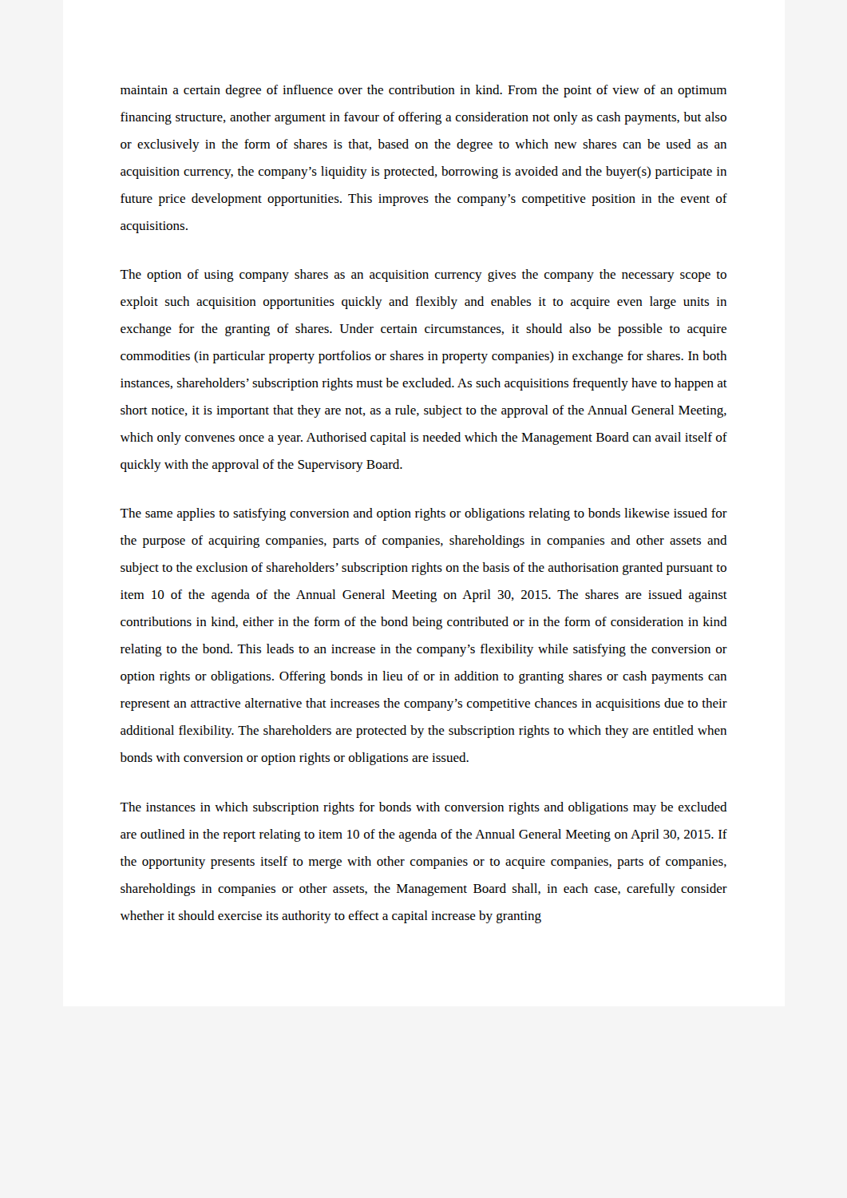maintain a certain degree of influence over the contribution in kind. From the point of view of an optimum financing structure, another argument in favour of offering a consideration not only as cash payments, but also or exclusively in the form of shares is that, based on the degree to which new shares can be used as an acquisition currency, the company’s liquidity is protected, borrowing is avoided and the buyer(s) participate in future price development opportunities. This improves the company’s competitive position in the event of acquisitions.
The option of using company shares as an acquisition currency gives the company the necessary scope to exploit such acquisition opportunities quickly and flexibly and enables it to acquire even large units in exchange for the granting of shares. Under certain circumstances, it should also be possible to acquire commodities (in particular property portfolios or shares in property companies) in exchange for shares. In both instances, shareholders’ subscription rights must be excluded. As such acquisitions frequently have to happen at short notice, it is important that they are not, as a rule, subject to the approval of the Annual General Meeting, which only convenes once a year. Authorised capital is needed which the Management Board can avail itself of quickly with the approval of the Supervisory Board.
The same applies to satisfying conversion and option rights or obligations relating to bonds likewise issued for the purpose of acquiring companies, parts of companies, shareholdings in companies and other assets and subject to the exclusion of shareholders’ subscription rights on the basis of the authorisation granted pursuant to item 10 of the agenda of the Annual General Meeting on April 30, 2015. The shares are issued against contributions in kind, either in the form of the bond being contributed or in the form of consideration in kind relating to the bond. This leads to an increase in the company’s flexibility while satisfying the conversion or option rights or obligations. Offering bonds in lieu of or in addition to granting shares or cash payments can represent an attractive alternative that increases the company’s competitive chances in acquisitions due to their additional flexibility. The shareholders are protected by the subscription rights to which they are entitled when bonds with conversion or option rights or obligations are issued.
The instances in which subscription rights for bonds with conversion rights and obligations may be excluded are outlined in the report relating to item 10 of the agenda of the Annual General Meeting on April 30, 2015. If the opportunity presents itself to merge with other companies or to acquire companies, parts of companies, shareholdings in companies or other assets, the Management Board shall, in each case, carefully consider whether it should exercise its authority to effect a capital increase by granting